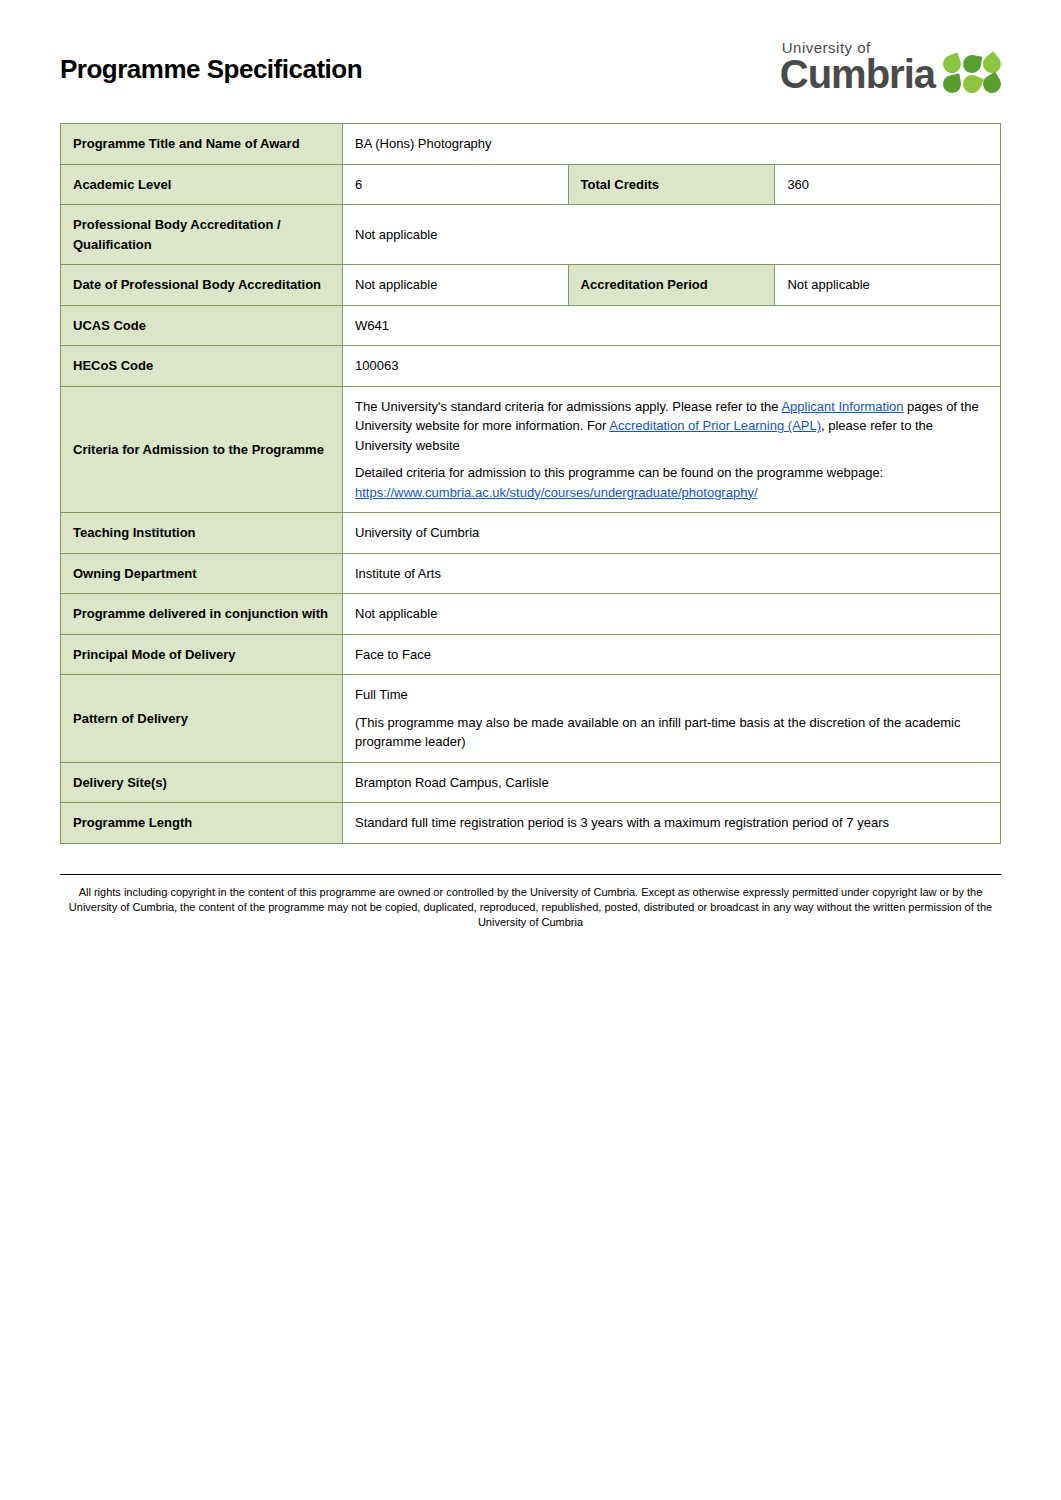Programme Specification
University of
Cumbria
| Programme Title and Name of Award | BA (Hons) Photography |
| Academic Level | 6 | Total Credits | 360 |
| Professional Body Accreditation / Qualification | Not applicable |
| Date of Professional Body Accreditation | Not applicable | Accreditation Period | Not applicable |
| UCAS Code | W641 |
| HECoS Code | 100063 |
| Criteria for Admission to the Programme | The University's standard criteria for admissions apply. Please refer to the Applicant Information pages of the University website for more information. For Accreditation of Prior Learning (APL) , please refer to the University website Detailed criteria for admission to this programme can be found on the programme webpage: https://www.cumbria.ac.uk/study/courses/undergraduate/photography/ |
| Teaching Institution | University of Cumbria |
| Owning Department | Institute of Arts |
| Programme delivered in conjunction with | Not applicable |
| Principal Mode of Delivery | Face to Face |
| Pattern of Delivery | Full Time (This programme may also be made available on an infill part-time basis at the discretion of the academic programme leader) |
| Delivery Site(s) | Brampton Road Campus, Carlisle |
| Programme Length | Standard full time registration period is 3 years with a maximum registration period of 7 years |
All rights including copyright in the content of this programme are owned or controlled by the University of Cumbria. Except as otherwise expressly permitted under copyright law or by the University of Cumbria, the content of the programme may not be copied, duplicated, reproduced, republished, posted, distributed or broadcast in any way without the written permission of the University of Cumbria